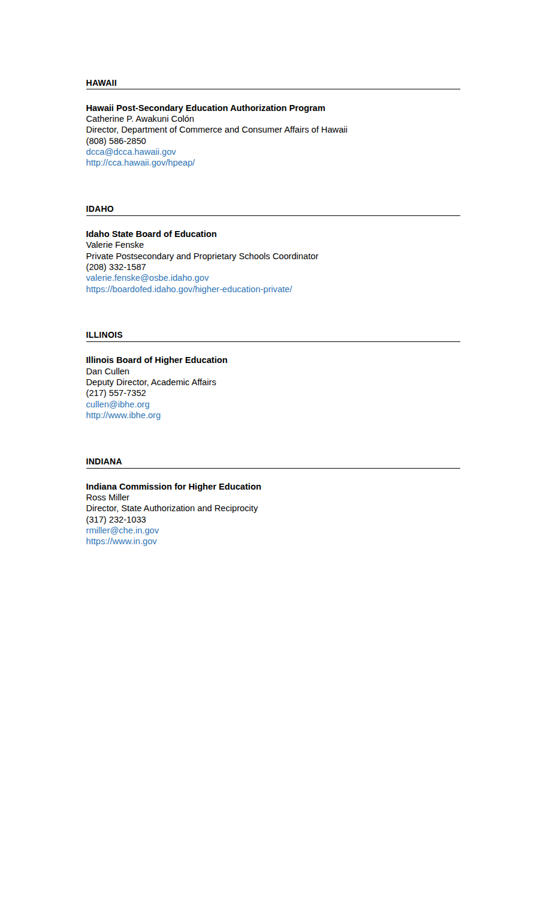HAWAII
Hawaii Post-Secondary Education Authorization Program
Catherine P. Awakuni Colón
Director, Department of Commerce and Consumer Affairs of Hawaii
(808) 586-2850
dcca@dcca.hawaii.gov
http://cca.hawaii.gov/hpeap/
IDAHO
Idaho State Board of Education
Valerie Fenske
Private Postsecondary and Proprietary Schools Coordinator
(208) 332-1587
valerie.fenske@osbe.idaho.gov
https://boardofed.idaho.gov/higher-education-private/
ILLINOIS
Illinois Board of Higher Education
Dan Cullen
Deputy Director, Academic Affairs
(217) 557-7352
cullen@ibhe.org
http://www.ibhe.org
INDIANA
Indiana Commission for Higher Education
Ross Miller
Director, State Authorization and Reciprocity
(317) 232-1033
rmiller@che.in.gov
https://www.in.gov